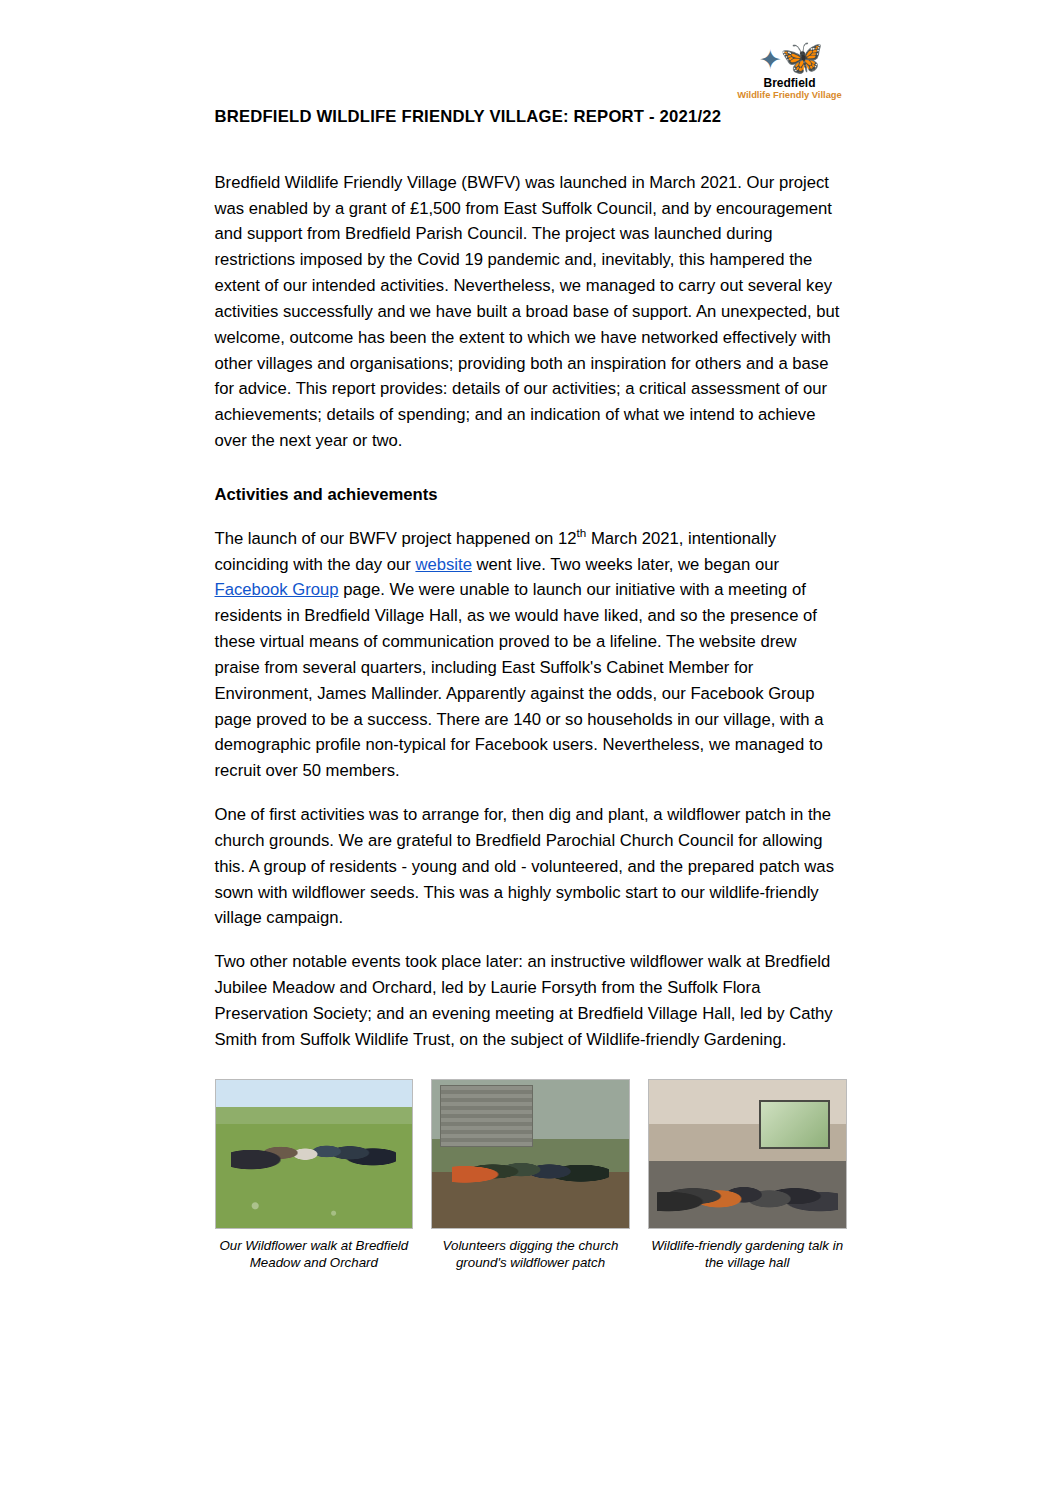✦🦋
Bredfield
Wildlife Friendly Village
BREDFIELD WILDLIFE FRIENDLY VILLAGE: REPORT - 2021/22
Bredfield Wildlife Friendly Village (BWFV) was launched in March 2021. Our project was enabled by a grant of £1,500 from East Suffolk Council, and by encouragement and support from Bredfield Parish Council. The project was launched during restrictions imposed by the Covid 19 pandemic and, inevitably, this hampered the extent of our intended activities. Nevertheless, we managed to carry out several key activities successfully and we have built a broad base of support. An unexpected, but welcome, outcome has been the extent to which we have networked effectively with other villages and organisations; providing both an inspiration for others and a base for advice. This report provides: details of our activities; a critical assessment of our achievements; details of spending; and an indication of what we intend to achieve over the next year or two.
Activities and achievements
The launch of our BWFV project happened on 12th March 2021, intentionally coinciding with the day our website went live. Two weeks later, we began our Facebook Group page. We were unable to launch our initiative with a meeting of residents in Bredfield Village Hall, as we would have liked, and so the presence of these virtual means of communication proved to be a lifeline. The website drew praise from several quarters, including East Suffolk's Cabinet Member for Environment, James Mallinder. Apparently against the odds, our Facebook Group page proved to be a success. There are 140 or so households in our village, with a demographic profile non-typical for Facebook users. Nevertheless, we managed to recruit over 50 members.
One of first activities was to arrange for, then dig and plant, a wildflower patch in the church grounds. We are grateful to Bredfield Parochial Church Council for allowing this. A group of residents - young and old - volunteered, and the prepared patch was sown with wildflower seeds. This was a highly symbolic start to our wildlife-friendly village campaign.
Two other notable events took place later: an instructive wildflower walk at Bredfield Jubilee Meadow and Orchard, led by Laurie Forsyth from the Suffolk Flora Preservation Society; and an evening meeting at Bredfield Village Hall, led by Cathy Smith from Suffolk Wildlife Trust, on the subject of Wildlife-friendly Gardening.
Our Wildflower walk at Bredfield Meadow and Orchard
Volunteers digging the church ground's wildflower patch
Wildlife-friendly gardening talk in the village hall